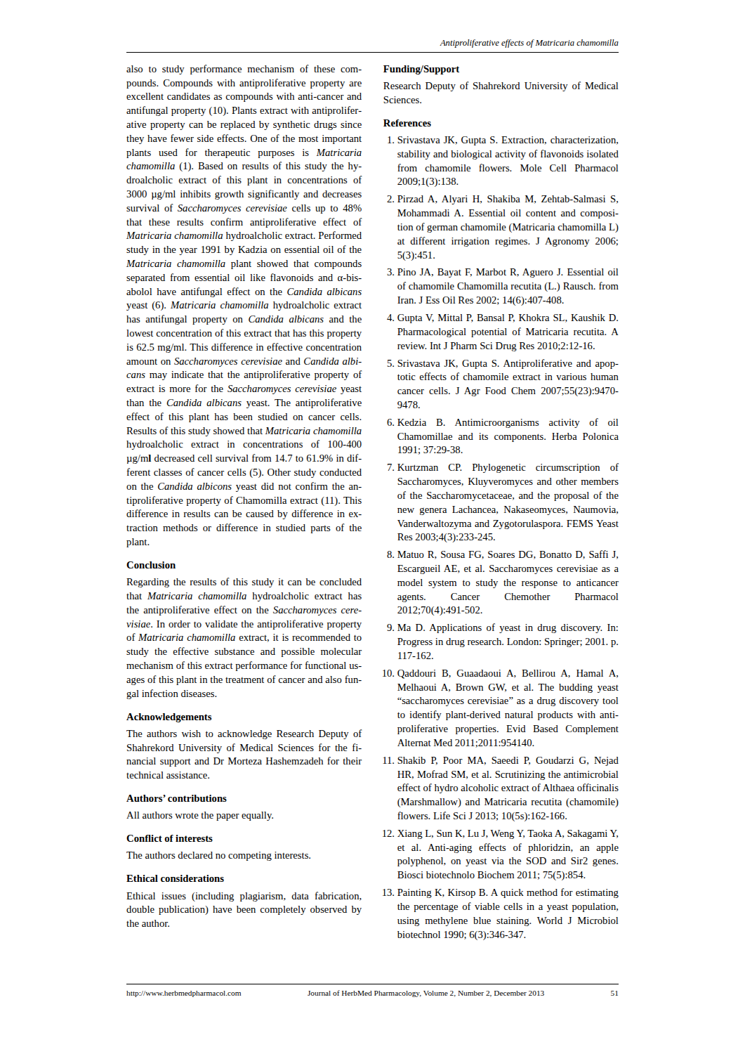Antiproliferative effects of Matricaria chamomilla
also to study performance mechanism of these compounds. Compounds with antiproliferative property are excellent candidates as compounds with anti-cancer and antifungal property (10). Plants extract with antiproliferative property can be replaced by synthetic drugs since they have fewer side effects. One of the most important plants used for therapeutic purposes is Matricaria chamomilla (1). Based on results of this study the hydroalcholic extract of this plant in concentrations of 3000 µg/ml inhibits growth significantly and decreases survival of Saccharomyces cerevisiae cells up to 48% that these results confirm antiproliferative effect of Matricaria chamomilla hydroalcholic extract. Performed study in the year 1991 by Kadzia on essential oil of the Matricaria chamomilla plant showed that compounds separated from essential oil like flavonoids and α-bisabolol have antifungal effect on the Candida albicans yeast (6). Matricaria chamomilla hydroalcholic extract has antifungal property on Candida albicans and the lowest concentration of this extract that has this property is 62.5 mg/ml. This difference in effective concentration amount on Saccharomyces cerevisiae and Candida albicans may indicate that the antiproliferative property of extract is more for the Saccharomyces cerevisiae yeast than the Candida albicans yeast. The antiproliferative effect of this plant has been studied on cancer cells. Results of this study showed that Matricaria chamomilla hydroalcholic extract in concentrations of 100-400 µg/ml decreased cell survival from 14.7 to 61.9% in different classes of cancer cells (5). Other study conducted on the Candida albicons yeast did not confirm the antiproliferative property of Chamomilla extract (11). This difference in results can be caused by difference in extraction methods or difference in studied parts of the plant.
Conclusion
Regarding the results of this study it can be concluded that Matricaria chamomilla hydroalcholic extract has the antiproliferative effect on the Saccharomyces cerevisiae. In order to validate the antiproliferative property of Matricaria chamomilla extract, it is recommended to study the effective substance and possible molecular mechanism of this extract performance for functional usages of this plant in the treatment of cancer and also fungal infection diseases.
Acknowledgements
The authors wish to acknowledge Research Deputy of Shahrekord University of Medical Sciences for the financial support and Dr Morteza Hashemzadeh for their technical assistance.
Authors’ contributions
All authors wrote the paper equally.
Conflict of interests
The authors declared no competing interests.
Ethical considerations
Ethical issues (including plagiarism, data fabrication, double publication) have been completely observed by the author.
Funding/Support
Research Deputy of Shahrekord University of Medical Sciences.
References
Srivastava JK, Gupta S. Extraction, characterization, stability and biological activity of flavonoids isolated from chamomile flowers. Mole Cell Pharmacol 2009;1(3):138.
Pirzad A, Alyari H, Shakiba M, Zehtab-Salmasi S, Mohammadi A. Essential oil content and composition of german chamomile (Matricaria chamomilla L) at different irrigation regimes. J Agronomy 2006; 5(3):451.
Pino JA, Bayat F, Marbot R, Aguero J. Essential oil of chamomile Chamomilla recutita (L.) Rausch. from Iran. J Ess Oil Res 2002; 14(6):407-408.
Gupta V, Mittal P, Bansal P, Khokra SL, Kaushik D. Pharmacological potential of Matricaria recutita. A review. Int J Pharm Sci Drug Res 2010;2:12-16.
Srivastava JK, Gupta S. Antiproliferative and apoptotic effects of chamomile extract in various human cancer cells. J Agr Food Chem 2007;55(23):9470-9478.
Kedzia B. Antimicroorganisms activity of oil Chamomillae and its components. Herba Polonica 1991; 37:29-38.
Kurtzman CP. Phylogenetic circumscription of Saccharomyces, Kluyveromyces and other members of the Saccharomycetaceae, and the proposal of the new genera Lachancea, Nakaseomyces, Naumovia, Vanderwaltozyma and Zygotorulaspora. FEMS Yeast Res 2003;4(3):233-245.
Matuo R, Sousa FG, Soares DG, Bonatto D, Saffi J, Escargueil AE, et al. Saccharomyces cerevisiae as a model system to study the response to anticancer agents. Cancer Chemother Pharmacol 2012;70(4):491-502.
Ma D. Applications of yeast in drug discovery. In: Progress in drug research. London: Springer; 2001. p. 117-162.
Qaddouri B, Guaadaoui A, Bellirou A, Hamal A, Melhaoui A, Brown GW, et al. The budding yeast “saccharomyces cerevisiae” as a drug discovery tool to identify plant-derived natural products with anti-proliferative properties. Evid Based Complement Alternat Med 2011;2011:954140.
Shakib P, Poor MA, Saeedi P, Goudarzi G, Nejad HR, Mofrad SM, et al. Scrutinizing the antimicrobial effect of hydro alcoholic extract of Althaea officinalis (Marshmallow) and Matricaria recutita (chamomile) flowers. Life Sci J 2013; 10(5s):162-166.
Xiang L, Sun K, Lu J, Weng Y, Taoka A, Sakagami Y, et al. Anti-aging effects of phloridzin, an apple polyphenol, on yeast via the SOD and Sir2 genes. Biosci biotechnolo Biochem 2011; 75(5):854.
Painting K, Kirsop B. A quick method for estimating the percentage of viable cells in a yeast population, using methylene blue staining. World J Microbiol biotechnol 1990; 6(3):346-347.
http://www.herbmedpharmacol.com
Journal of HerbMed Pharmacology, Volume 2, Number 2, December 2013
51